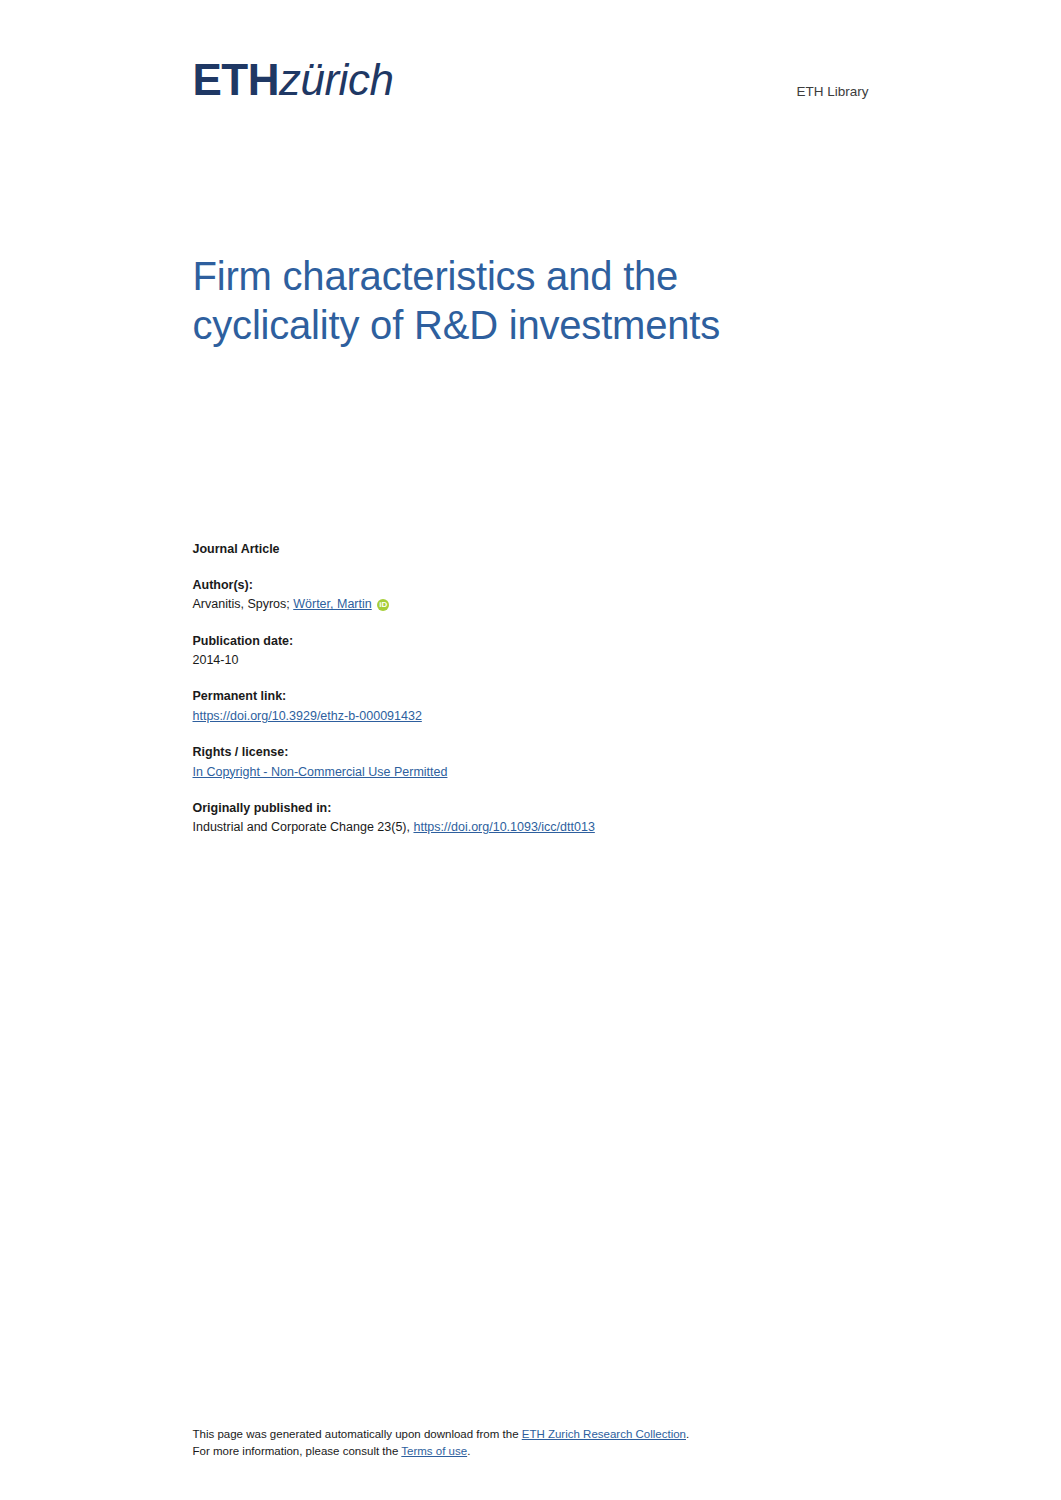ETH zürich
ETH Library
Firm characteristics and the cyclicality of R&D investments
Journal Article
Author(s): Arvanitis, Spyros; Wörter, Martin iD
Publication date: 2014-10
Permanent link: https://doi.org/10.3929/ethz-b-000091432
Rights / license: In Copyright - Non-Commercial Use Permitted
Originally published in: Industrial and Corporate Change 23(5), https://doi.org/10.1093/icc/dtt013
This page was generated automatically upon download from the ETH Zurich Research Collection.
For more information, please consult the Terms of use.